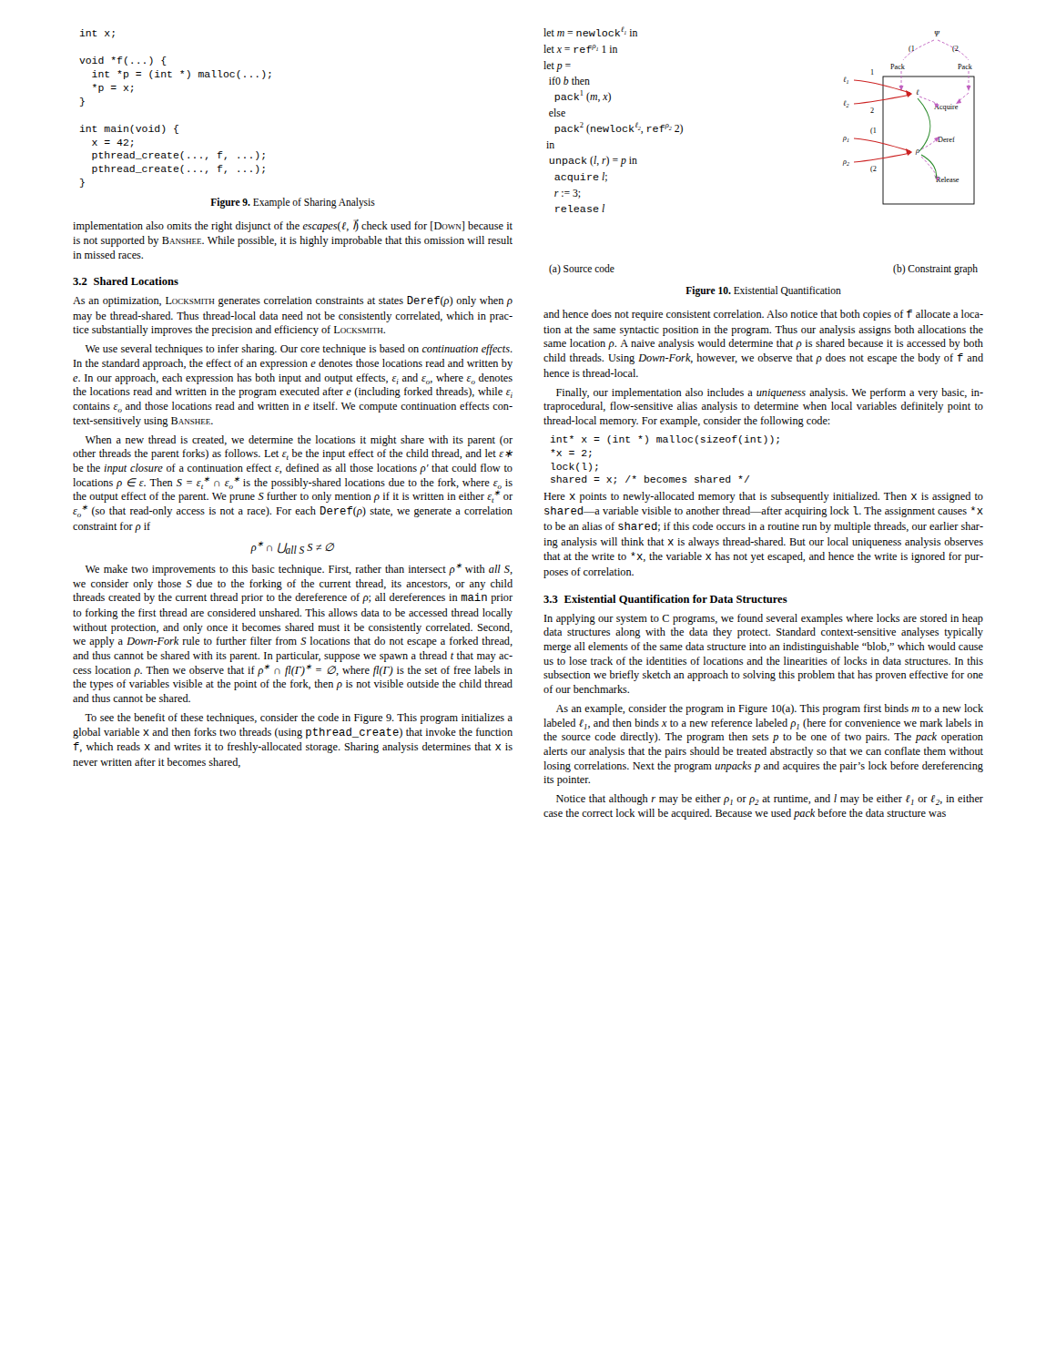int x;

void *f(...) {
  int *p = (int *) malloc(...);
  *p = x;
}

int main(void) {
  x = 42;
  pthread_create(..., f, ...);
  pthread_create(..., f, ...);
}
Figure 9. Example of Sharing Analysis
implementation also omits the right disjunct of the escapes(ℓ, l⃗) check used for [Down] because it is not supported by Banshee. While possible, it is highly improbable that this omission will result in missed races.
3.2 Shared Locations
As an optimization, Locksmith generates correlation constraints at states Deref(ρ) only when ρ may be thread-shared. Thus thread-local data need not be consistently correlated, which in practice substantially improves the precision and efficiency of Locksmith.
We use several techniques to infer sharing. Our core technique is based on continuation effects. In the standard approach, the effect of an expression e denotes those locations read and written by e. In our approach, each expression has both input and output effects, εi and εo, where εo denotes the locations read and written in the program executed after e (including forked threads), while εi contains εo and those locations read and written in e itself. We compute continuation effects context-sensitively using Banshee.
When a new thread is created, we determine the locations it might share with its parent (or other threads the parent forks) as follows. Let εt be the input effect of the child thread, and let ε∗ be the input closure of a continuation effect ε, defined as all those locations ρ′ that could flow to locations ρ ∈ ε. Then S = εt∗ ∩ εo∗ is the possibly-shared locations due to the fork, where εo is the output effect of the parent. We prune S further to only mention ρ if it is written in either εt∗ or εo∗ (so that read-only access is not a race). For each Deref(ρ) state, we generate a correlation constraint for ρ if
ρ∗ ∩ ⋃all S S ≠ ∅
We make two improvements to this basic technique. First, rather than intersect ρ∗ with all S, we consider only those S due to the forking of the current thread, its ancestors, or any child threads created by the current thread prior to the dereference of ρ; all dereferences in main prior to forking the first thread are considered unshared. This allows data to be accessed thread locally without protection, and only once it becomes shared must it be consistently correlated. Second, we apply a Down-Fork rule to further filter from S locations that do not escape a forked thread, and thus cannot be shared with its parent. In particular, suppose we spawn a thread t that may access location ρ. Then we observe that if ρ∗ ∩ fl(Γ)∗ = ∅, where fl(Γ) is the set of free labels in the types of variables visible at the point of the fork, then ρ is not visible outside the child thread and thus cannot be shared.
To see the benefit of these techniques, consider the code in Figure 9. This program initializes a global variable x and then forks two threads (using pthread_create) that invoke the function f, which reads x and writes it to freshly-allocated storage. Sharing analysis determines that x is never written after it becomes shared,
let m = newlockℓ1 in
let x = refρ1 1 in
let p =
if0 b then
pack1 (m, x)
else
pack2 (newlockℓ2, refρ2 2)
in
unpack (l, r) = p in
acquire l;
r := 3;
release l
Ψ (1 (2 Pack Pack ℓ Acquire ρ Deref Release ℓ1 ℓ2 ρ1 ρ2 1 2 (1 (2
(a) Source code (b) Constraint graph
Figure 10. Existential Quantification
and hence does not require consistent correlation. Also notice that both copies of f allocate a location at the same syntactic position in the program. Thus our analysis assigns both allocations the same location ρ. A naive analysis would determine that ρ is shared because it is accessed by both child threads. Using Down-Fork, however, we observe that ρ does not escape the body of f and hence is thread-local.
Finally, our implementation also includes a uniqueness analysis. We perform a very basic, intraprocedural, flow-sensitive alias analysis to determine when local variables definitely point to thread-local memory. For example, consider the following code:
int* x = (int *) malloc(sizeof(int));
*x = 2;
lock(l);
shared = x; /* becomes shared */
Here x points to newly-allocated memory that is subsequently initialized. Then x is assigned to shared—a variable visible to another thread—after acquiring lock l. The assignment causes *x to be an alias of shared; if this code occurs in a routine run by multiple threads, our earlier sharing analysis will think that x is always thread-shared. But our local uniqueness analysis observes that at the write to *x, the variable x has not yet escaped, and hence the write is ignored for purposes of correlation.
3.3 Existential Quantification for Data Structures
In applying our system to C programs, we found several examples where locks are stored in heap data structures along with the data they protect. Standard context-sensitive analyses typically merge all elements of the same data structure into an indistinguishable “blob,” which would cause us to lose track of the identities of locations and the linearities of locks in data structures. In this subsection we briefly sketch an approach to solving this problem that has proven effective for one of our benchmarks.
As an example, consider the program in Figure 10(a). This program first binds m to a new lock labeled ℓ1, and then binds x to a new reference labeled ρ1 (here for convenience we mark labels in the source code directly). The program then sets p to be one of two pairs. The pack operation alerts our analysis that the pairs should be treated abstractly so that we can conflate them without losing correlations. Next the program unpacks p and acquires the pair’s lock before dereferencing its pointer.
Notice that although r may be either ρ1 or ρ2 at runtime, and l may be either ℓ1 or ℓ2, in either case the correct lock will be acquired. Because we used pack before the data structure was